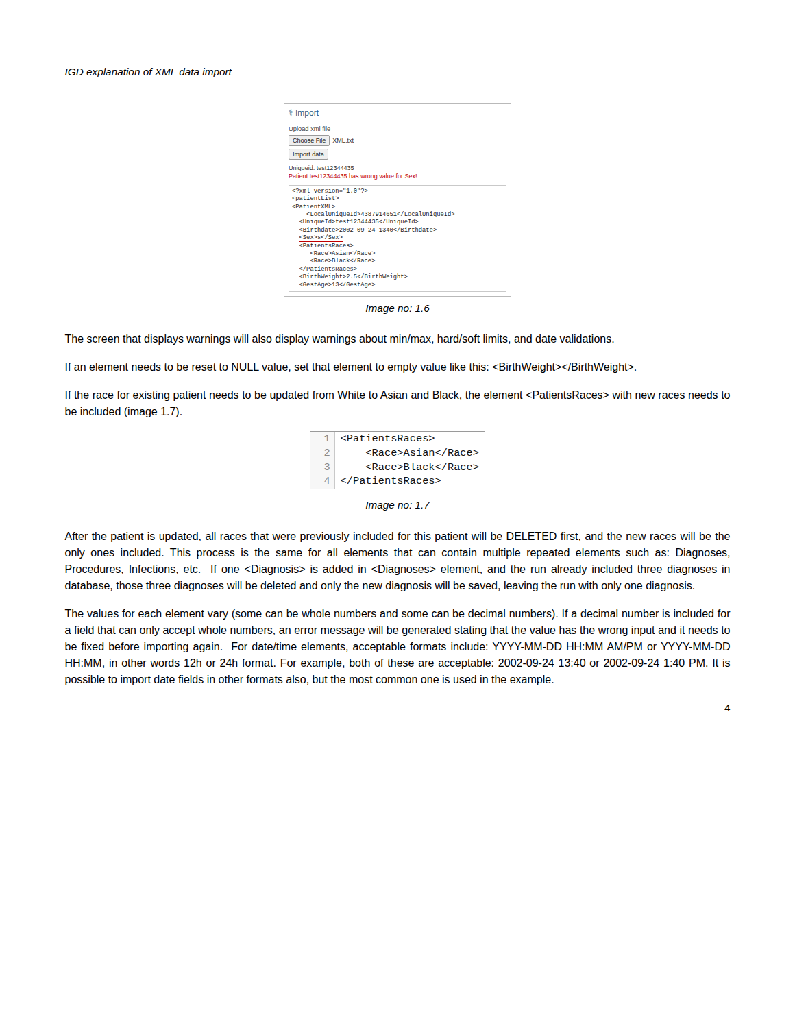IGD explanation of XML data import
⚕Import
Upload xml file
Choose File XML.txt
Import data
Uniqueid: test12344435
Patient test12344435 has wrong value for Sex!
<?xml version="1.0"?> <patientList> <PatientXML> <LocalUniqueId>4387914651</LocalUniqueId> <UniqueId>test12344435</UniqueId> <Birthdate>2002-09-24 1340</Birthdate> <Sex>s</Sex> <PatientsRaces> <Race>Asian</Race> <Race>Black</Race> </PatientsRaces> <BirthWeight>2.5</BirthWeight> <GestAge>13</GestAge>
Image no: 1.6
The screen that displays warnings will also display warnings about min/max, hard/soft limits, and date validations.
If an element needs to be reset to NULL value, set that element to empty value like this: <BirthWeight></BirthWeight>.
If the race for existing patient needs to be updated from White to Asian and Black, the element <PatientsRaces> with new races needs to be included (image 1.7).
| 1 | <PatientsRaces> |
| 2 | <Race>Asian</Race> |
| 3 | <Race>Black</Race> |
| 4 | </PatientsRaces> |
Image no: 1.7
After the patient is updated, all races that were previously included for this patient will be DELETED first, and the new races will be the only ones included. This process is the same for all elements that can contain multiple repeated elements such as: Diagnoses, Procedures, Infections, etc. If one <Diagnosis> is added in <Diagnoses> element, and the run already included three diagnoses in database, those three diagnoses will be deleted and only the new diagnosis will be saved, leaving the run with only one diagnosis.
The values for each element vary (some can be whole numbers and some can be decimal numbers). If a decimal number is included for a field that can only accept whole numbers, an error message will be generated stating that the value has the wrong input and it needs to be fixed before importing again. For date/time elements, acceptable formats include: YYYY-MM-DD HH:MM AM/PM or YYYY-MM-DD HH:MM, in other words 12h or 24h format. For example, both of these are acceptable: 2002-09-24 13:40 or 2002-09-24 1:40 PM. It is possible to import date fields in other formats also, but the most common one is used in the example.
4